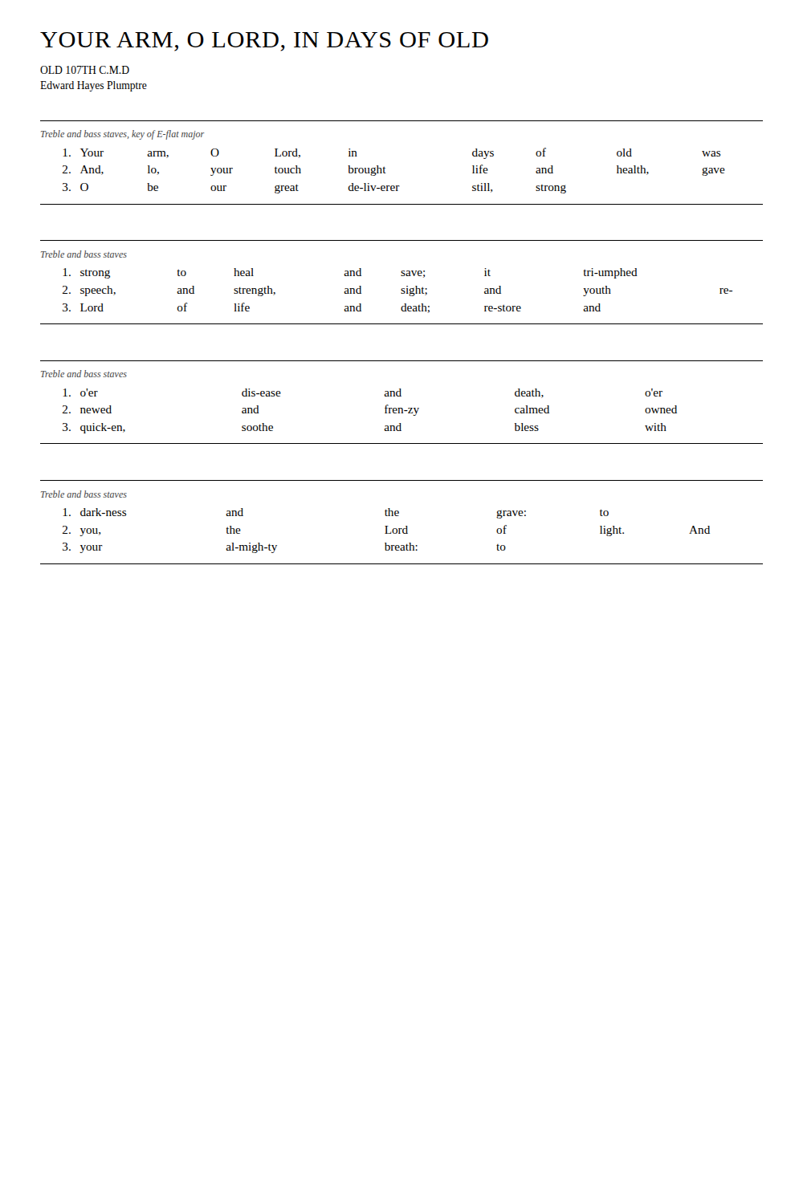YOUR ARM, O LORD, IN DAYS OF OLD
OLD 107TH C.M.D
Edward Hayes Plumptre
Treble and bass staves, key of E-flat major
| 1. | Your | arm, | O | Lord, | in | days | of | old | was |
| 2. | And, | lo, | your | touch | brought | life | and | health, | gave |
| 3. | O | be | our | great | de‑liv‑erer | still, | strong |
Treble and bass staves
| 1. | strong | to | heal | and | save; | it | tri‑umphed |
| 2. | speech, | and | strength, | and | sight; | and | youth | re‑ |
| 3. | Lord | of | life | and | death; | re‑store | and |
Treble and bass staves
| 1. | o'er | dis‑ease | and | death, | o'er |
| 2. | newed | and | fren‑zy | calmed | owned |
| 3. | quick‑en, | soothe | and | bless | with |
Treble and bass staves
| 1. | dark‑ness | and | the | grave: | to |
| 2. | you, | the | Lord | of | light. | And |
| 3. | your | al‑migh‑ty | breath: | to |
Four-part hymn setting in E-flat major, common metre double, notated on treble and bass staves across four systems.